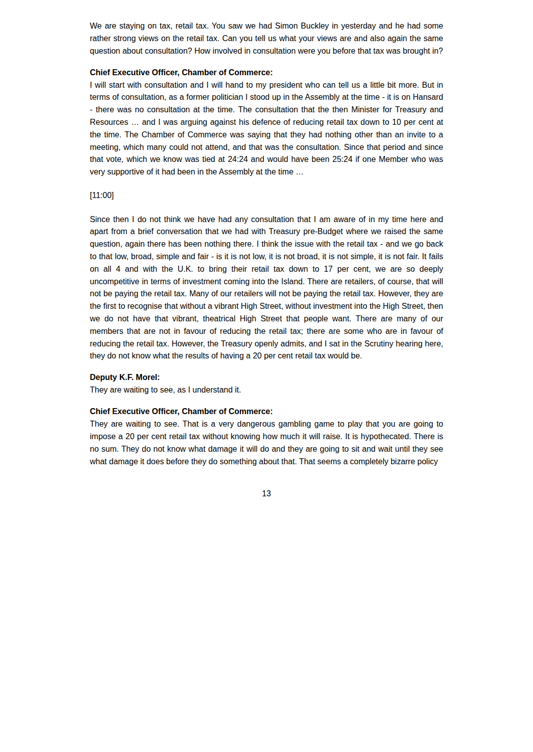We are staying on tax, retail tax. You saw we had Simon Buckley in yesterday and he had some rather strong views on the retail tax. Can you tell us what your views are and also again the same question about consultation? How involved in consultation were you before that tax was brought in?
Chief Executive Officer, Chamber of Commerce:
I will start with consultation and I will hand to my president who can tell us a little bit more. But in terms of consultation, as a former politician I stood up in the Assembly at the time - it is on Hansard - there was no consultation at the time. The consultation that the then Minister for Treasury and Resources … and I was arguing against his defence of reducing retail tax down to 10 per cent at the time. The Chamber of Commerce was saying that they had nothing other than an invite to a meeting, which many could not attend, and that was the consultation. Since that period and since that vote, which we know was tied at 24:24 and would have been 25:24 if one Member who was very supportive of it had been in the Assembly at the time …
[11:00]
Since then I do not think we have had any consultation that I am aware of in my time here and apart from a brief conversation that we had with Treasury pre-Budget where we raised the same question, again there has been nothing there. I think the issue with the retail tax - and we go back to that low, broad, simple and fair - is it is not low, it is not broad, it is not simple, it is not fair. It fails on all 4 and with the U.K. to bring their retail tax down to 17 per cent, we are so deeply uncompetitive in terms of investment coming into the Island. There are retailers, of course, that will not be paying the retail tax. Many of our retailers will not be paying the retail tax. However, they are the first to recognise that without a vibrant High Street, without investment into the High Street, then we do not have that vibrant, theatrical High Street that people want. There are many of our members that are not in favour of reducing the retail tax; there are some who are in favour of reducing the retail tax. However, the Treasury openly admits, and I sat in the Scrutiny hearing here, they do not know what the results of having a 20 per cent retail tax would be.
Deputy K.F. Morel:
They are waiting to see, as I understand it.
Chief Executive Officer, Chamber of Commerce:
They are waiting to see. That is a very dangerous gambling game to play that you are going to impose a 20 per cent retail tax without knowing how much it will raise. It is hypothecated. There is no sum. They do not know what damage it will do and they are going to sit and wait until they see what damage it does before they do something about that. That seems a completely bizarre policy
13